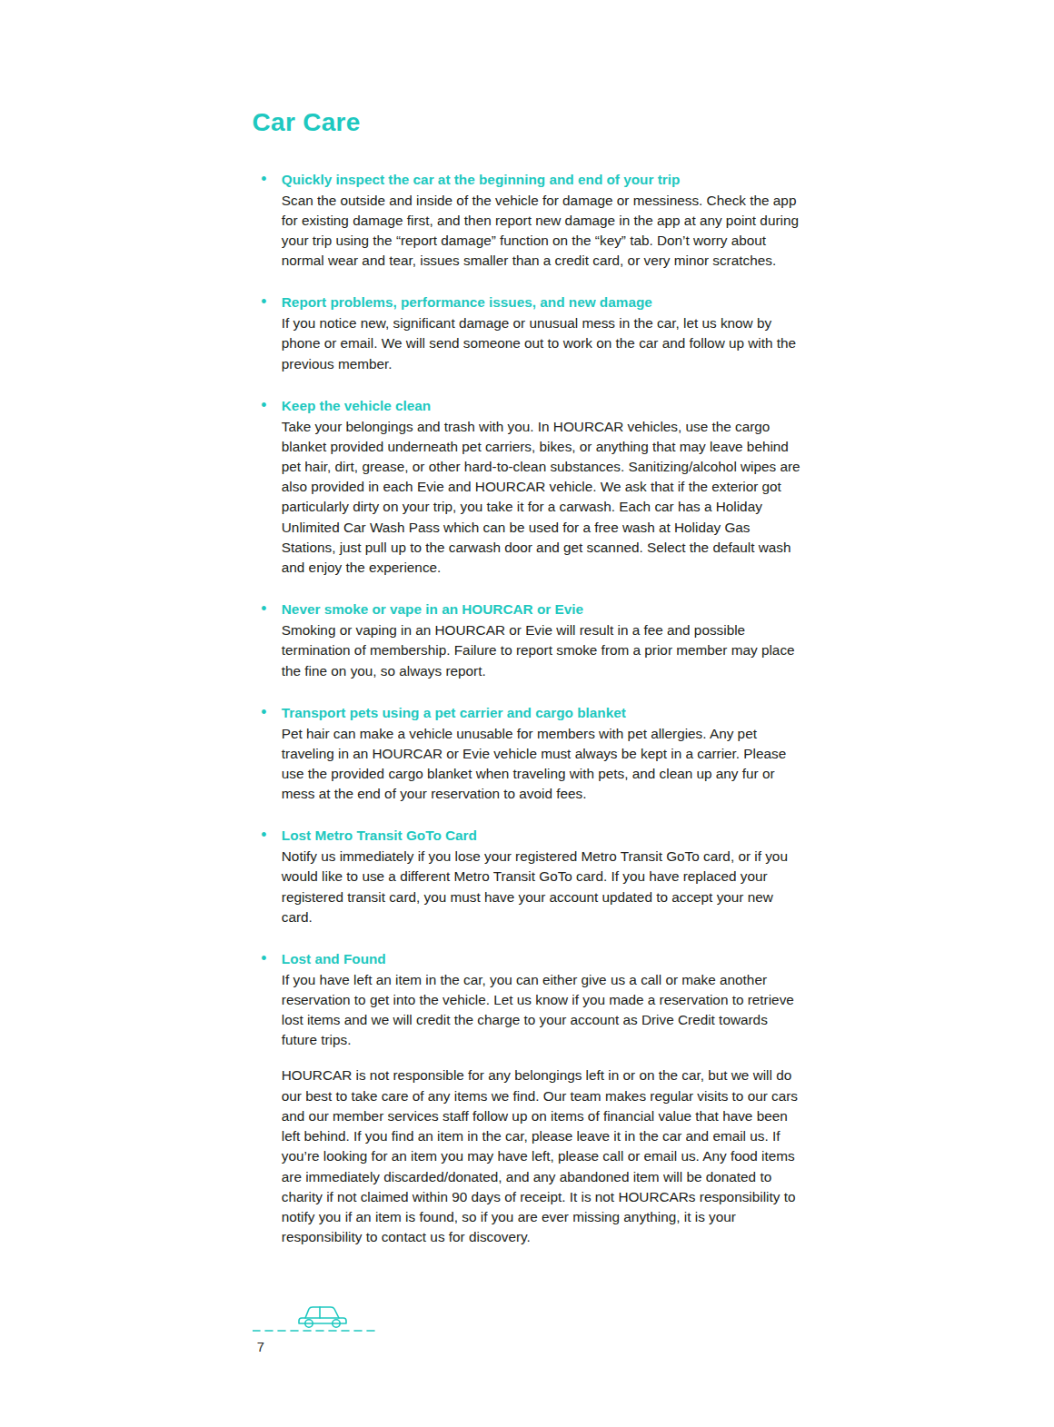Car Care
Quickly inspect the car at the beginning and end of your trip
Scan the outside and inside of the vehicle for damage or messiness. Check the app for existing damage first, and then report new damage in the app at any point during your trip using the “report damage” function on the “key” tab. Don’t worry about normal wear and tear, issues smaller than a credit card, or very minor scratches.
Report problems, performance issues, and new damage
If you notice new, significant damage or unusual mess in the car, let us know by phone or email. We will send someone out to work on the car and follow up with the previous member.
Keep the vehicle clean
Take your belongings and trash with you. In HOURCAR vehicles, use the cargo blanket provided underneath pet carriers, bikes, or anything that may leave behind pet hair, dirt, grease, or other hard-to-clean substances. Sanitizing/alcohol wipes are also provided in each Evie and HOURCAR vehicle. We ask that if the exterior got particularly dirty on your trip, you take it for a carwash. Each car has a Holiday Unlimited Car Wash Pass which can be used for a free wash at Holiday Gas Stations, just pull up to the carwash door and get scanned. Select the default wash and enjoy the experience.
Never smoke or vape in an HOURCAR or Evie
Smoking or vaping in an HOURCAR or Evie will result in a fee and possible termination of membership. Failure to report smoke from a prior member may place the fine on you, so always report.
Transport pets using a pet carrier and cargo blanket
Pet hair can make a vehicle unusable for members with pet allergies. Any pet traveling in an HOURCAR or Evie vehicle must always be kept in a carrier. Please use the provided cargo blanket when traveling with pets, and clean up any fur or mess at the end of your reservation to avoid fees.
Lost Metro Transit GoTo Card
Notify us immediately if you lose your registered Metro Transit GoTo card, or if you would like to use a different Metro Transit GoTo card. If you have replaced your registered transit card, you must have your account updated to accept your new card.
Lost and Found
If you have left an item in the car, you can either give us a call or make another reservation to get into the vehicle. Let us know if you made a reservation to retrieve lost items and we will credit the charge to your account as Drive Credit towards future trips.
HOURCAR is not responsible for any belongings left in or on the car, but we will do our best to take care of any items we find. Our team makes regular visits to our cars and our member services staff follow up on items of financial value that have been left behind. If you find an item in the car, please leave it in the car and email us. If you’re looking for an item you may have left, please call or email us. Any food items are immediately discarded/donated, and any abandoned item will be donated to charity if not claimed within 90 days of receipt. It is not HOURCARs responsibility to notify you if an item is found, so if you are ever missing anything, it is your responsibility to contact us for discovery.
7